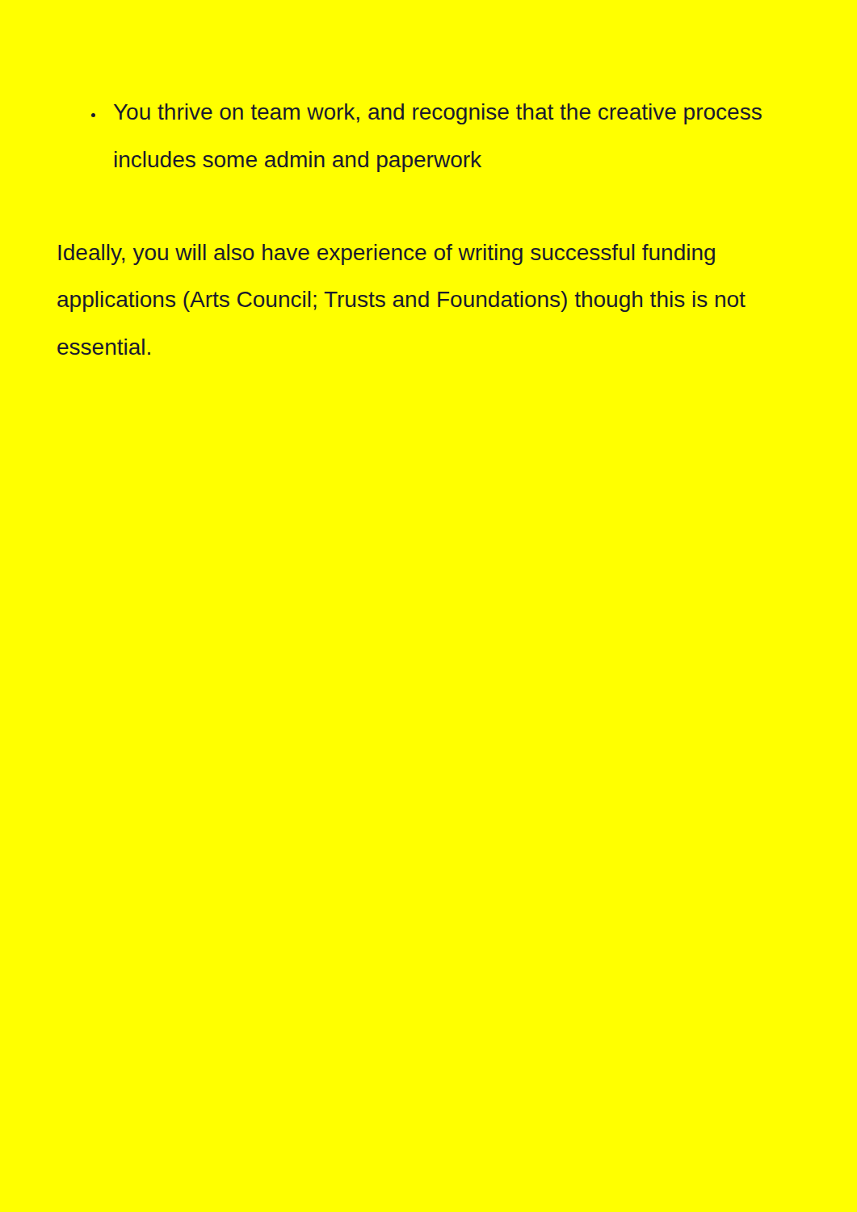You thrive on team work, and recognise that the creative process includes some admin and paperwork
Ideally, you will also have experience of writing successful funding applications (Arts Council; Trusts and Foundations) though this is not essential.